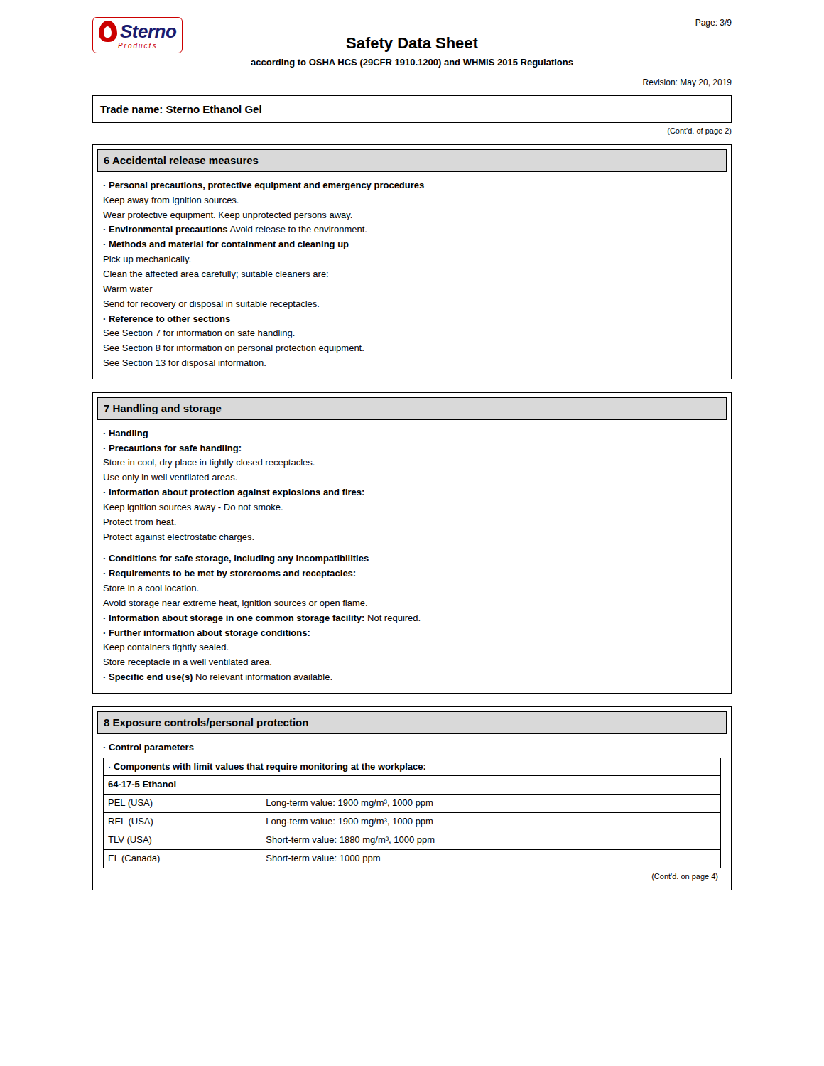Sterno
Products
Page: 3/9
Safety Data Sheet
according to OSHA HCS (29CFR 1910.1200) and WHMIS 2015 Regulations
Revision: May 20, 2019
Trade name: Sterno Ethanol Gel
(Cont'd. of page 2)
6 Accidental release measures
· Personal precautions, protective equipment and emergency procedures
Keep away from ignition sources.
Wear protective equipment. Keep unprotected persons away.
· Environmental precautions Avoid release to the environment.
· Methods and material for containment and cleaning up
Pick up mechanically.
Clean the affected area carefully; suitable cleaners are:
Warm water
Send for recovery or disposal in suitable receptacles.
· Reference to other sections
See Section 7 for information on safe handling.
See Section 8 for information on personal protection equipment.
See Section 13 for disposal information.
7 Handling and storage
· Handling
· Precautions for safe handling:
Store in cool, dry place in tightly closed receptacles.
Use only in well ventilated areas.
· Information about protection against explosions and fires:
Keep ignition sources away - Do not smoke.
Protect from heat.
Protect against electrostatic charges.
· Conditions for safe storage, including any incompatibilities
· Requirements to be met by storerooms and receptacles:
Store in a cool location.
Avoid storage near extreme heat, ignition sources or open flame.
· Information about storage in one common storage facility: Not required.
· Further information about storage conditions:
Keep containers tightly sealed.
Store receptacle in a well ventilated area.
· Specific end use(s) No relevant information available.
8 Exposure controls/personal protection
· Control parameters
| · Components with limit values that require monitoring at the workplace: |
| 64-17-5 Ethanol |
| PEL (USA) | Long-term value: 1900 mg/m³, 1000 ppm |
| REL (USA) | Long-term value: 1900 mg/m³, 1000 ppm |
| TLV (USA) | Short-term value: 1880 mg/m³, 1000 ppm |
| EL (Canada) | Short-term value: 1000 ppm |
(Cont'd. on page 4)